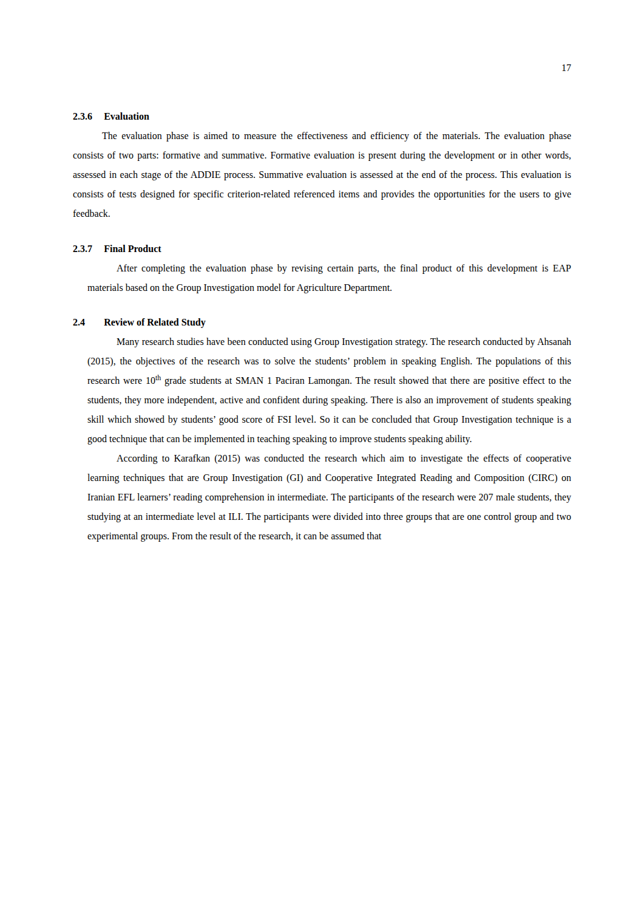17
2.3.6 Evaluation
The evaluation phase is aimed to measure the effectiveness and efficiency of the materials. The evaluation phase consists of two parts: formative and summative. Formative evaluation is present during the development or in other words, assessed in each stage of the ADDIE process. Summative evaluation is assessed at the end of the process. This evaluation is consists of tests designed for specific criterion-related referenced items and provides the opportunities for the users to give feedback.
2.3.7 Final Product
After completing the evaluation phase by revising certain parts, the final product of this development is EAP materials based on the Group Investigation model for Agriculture Department.
2.4 Review of Related Study
Many research studies have been conducted using Group Investigation strategy. The research conducted by Ahsanah (2015), the objectives of the research was to solve the students’ problem in speaking English. The populations of this research were 10th grade students at SMAN 1 Paciran Lamongan. The result showed that there are positive effect to the students, they more independent, active and confident during speaking. There is also an improvement of students speaking skill which showed by students’ good score of FSI level. So it can be concluded that Group Investigation technique is a good technique that can be implemented in teaching speaking to improve students speaking ability.
According to Karafkan (2015) was conducted the research which aim to investigate the effects of cooperative learning techniques that are Group Investigation (GI) and Cooperative Integrated Reading and Composition (CIRC) on Iranian EFL learners’ reading comprehension in intermediate. The participants of the research were 207 male students, they studying at an intermediate level at ILI. The participants were divided into three groups that are one control group and two experimental groups. From the result of the research, it can be assumed that